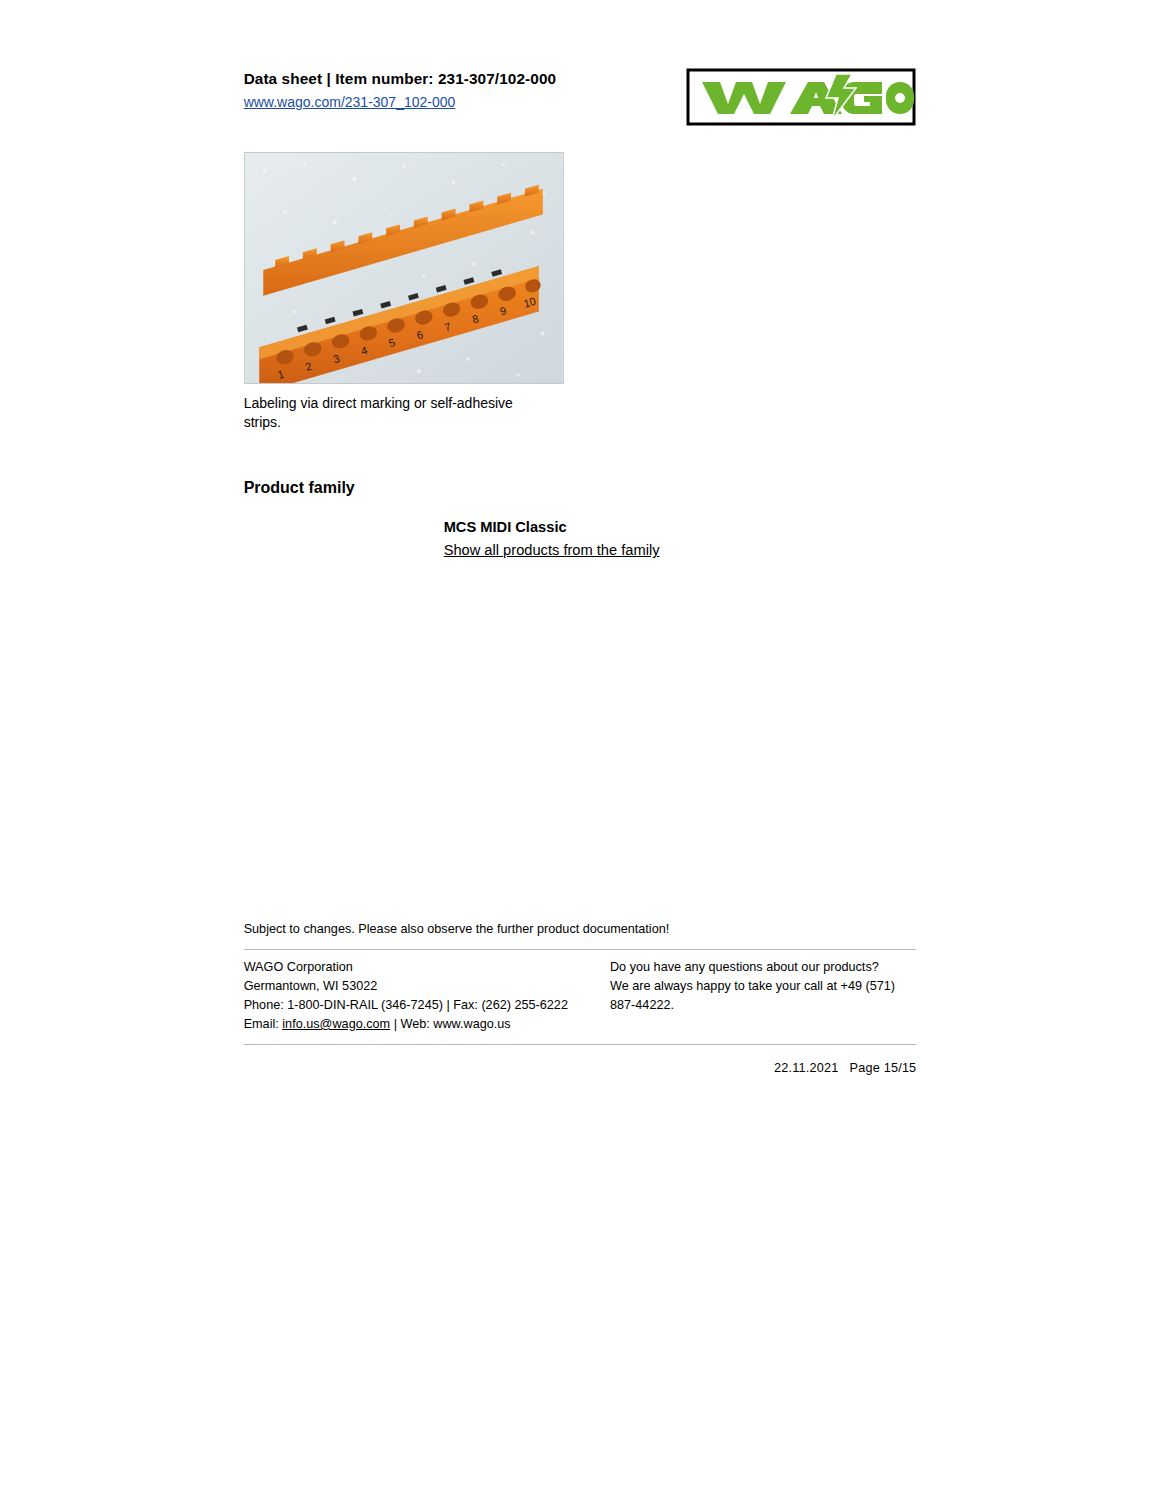Data sheet | Item number: 231-307/102-000
www.wago.com/231-307_102-000
1 2 3 4 5 6 7 8 9 10
Labeling via direct marking or self-adhesive strips.
Product family
MCS MIDI Classic
Show all products from the family
Subject to changes. Please also observe the further product documentation!
WAGO Corporation
Germantown, WI 53022
Phone: 1-800-DIN-RAIL (346-7245) | Fax: (262) 255-6222
Email: info.us@wago.com | Web: www.wago.us
Do you have any questions about our products?
We are always happy to take your call at +49 (571) 887-44222.
22.11.2021 Page 15/15